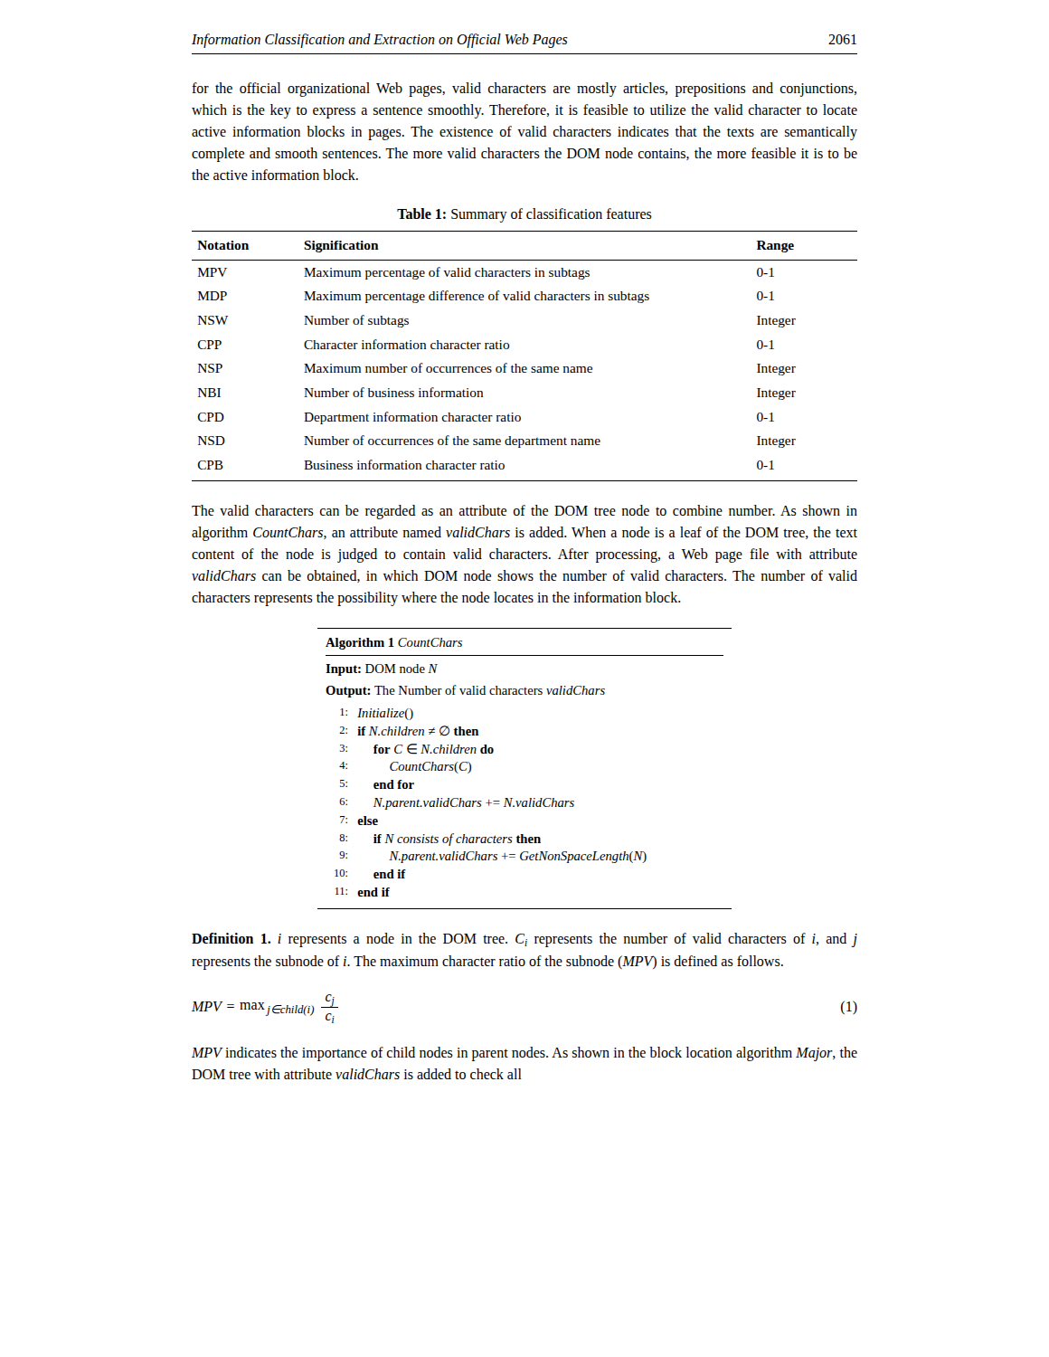Information Classification and Extraction on Official Web Pages 2061
for the official organizational Web pages, valid characters are mostly articles, prepositions and conjunctions, which is the key to express a sentence smoothly. Therefore, it is feasible to utilize the valid character to locate active information blocks in pages. The existence of valid characters indicates that the texts are semantically complete and smooth sentences. The more valid characters the DOM node contains, the more feasible it is to be the active information block.
Table 1: Summary of classification features
| Notation | Signification | Range |
| --- | --- | --- |
| MPV | Maximum percentage of valid characters in subtags | 0-1 |
| MDP | Maximum percentage difference of valid characters in subtags | 0-1 |
| NSW | Number of subtags | Integer |
| CPP | Character information character ratio | 0-1 |
| NSP | Maximum number of occurrences of the same name | Integer |
| NBI | Number of business information | Integer |
| CPD | Department information character ratio | 0-1 |
| NSD | Number of occurrences of the same department name | Integer |
| CPB | Business information character ratio | 0-1 |
The valid characters can be regarded as an attribute of the DOM tree node to combine number. As shown in algorithm CountChars, an attribute named validChars is added. When a node is a leaf of the DOM tree, the text content of the node is judged to contain valid characters. After processing, a Web page file with attribute validChars can be obtained, in which DOM node shows the number of valid characters. The number of valid characters represents the possibility where the node locates in the information block.
Algorithm 1 CountChars
Input: DOM node N
Output: The Number of valid characters validChars
Initialize()
if N.children ≠ ∅ then
for C ∈ N.children do
CountChars(C)
end for
N.parent.validChars += N.validChars
else
if N consists of characters then
N.parent.validChars += GetNonSpaceLength(N)
end if
end if
Definition 1. i represents a node in the DOM tree. Ci represents the number of valid characters of i, and j represents the subnode of i. The maximum character ratio of the subnode (MPV) is defined as follows.
MPV = max j∈child(i) cj ci
(1)
MPV indicates the importance of child nodes in parent nodes. As shown in the block location algorithm Major, the DOM tree with attribute validChars is added to check all